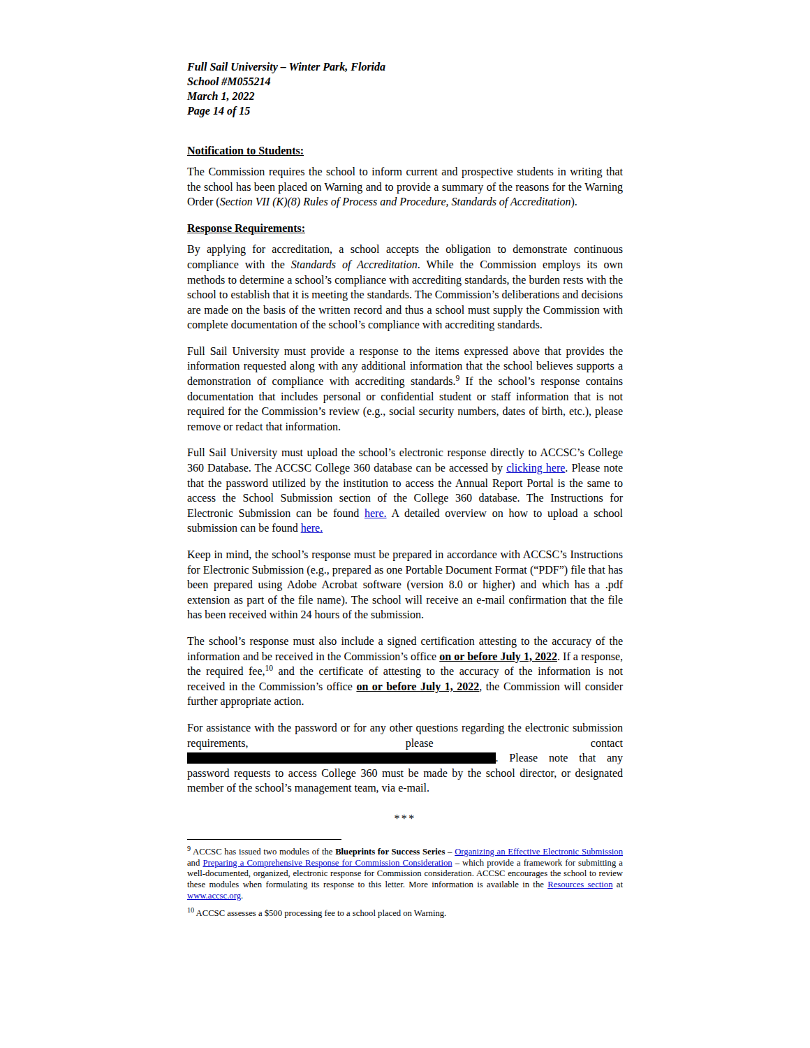Full Sail University – Winter Park, Florida
School #M055214
March 1, 2022
Page 14 of 15
Notification to Students:
The Commission requires the school to inform current and prospective students in writing that the school has been placed on Warning and to provide a summary of the reasons for the Warning Order (Section VII (K)(8) Rules of Process and Procedure, Standards of Accreditation).
Response Requirements:
By applying for accreditation, a school accepts the obligation to demonstrate continuous compliance with the Standards of Accreditation. While the Commission employs its own methods to determine a school’s compliance with accrediting standards, the burden rests with the school to establish that it is meeting the standards. The Commission’s deliberations and decisions are made on the basis of the written record and thus a school must supply the Commission with complete documentation of the school’s compliance with accrediting standards.
Full Sail University must provide a response to the items expressed above that provides the information requested along with any additional information that the school believes supports a demonstration of compliance with accrediting standards.9 If the school’s response contains documentation that includes personal or confidential student or staff information that is not required for the Commission’s review (e.g., social security numbers, dates of birth, etc.), please remove or redact that information.
Full Sail University must upload the school’s electronic response directly to ACCSC’s College 360 Database. The ACCSC College 360 database can be accessed by clicking here. Please note that the password utilized by the institution to access the Annual Report Portal is the same to access the School Submission section of the College 360 database. The Instructions for Electronic Submission can be found here. A detailed overview on how to upload a school submission can be found here.
Keep in mind, the school’s response must be prepared in accordance with ACCSC’s Instructions for Electronic Submission (e.g., prepared as one Portable Document Format (“PDF”) file that has been prepared using Adobe Acrobat software (version 8.0 or higher) and which has a .pdf extension as part of the file name). The school will receive an e-mail confirmation that the file has been received within 24 hours of the submission.
The school’s response must also include a signed certification attesting to the accuracy of the information and be received in the Commission’s office on or before July 1, 2022. If a response, the required fee,10 and the certificate of attesting to the accuracy of the information is not received in the Commission’s office on or before July 1, 2022, the Commission will consider further appropriate action.
For assistance with the password or for any other questions regarding the electronic submission requirements, please contact . Please note that any password requests to access College 360 must be made by the school director, or designated member of the school’s management team, via e-mail.
***
9 ACCSC has issued two modules of the Blueprints for Success Series – Organizing an Effective Electronic Submission and Preparing a Comprehensive Response for Commission Consideration – which provide a framework for submitting a well-documented, organized, electronic response for Commission consideration. ACCSC encourages the school to review these modules when formulating its response to this letter. More information is available in the Resources section at www.accsc.org.
10 ACCSC assesses a $500 processing fee to a school placed on Warning.